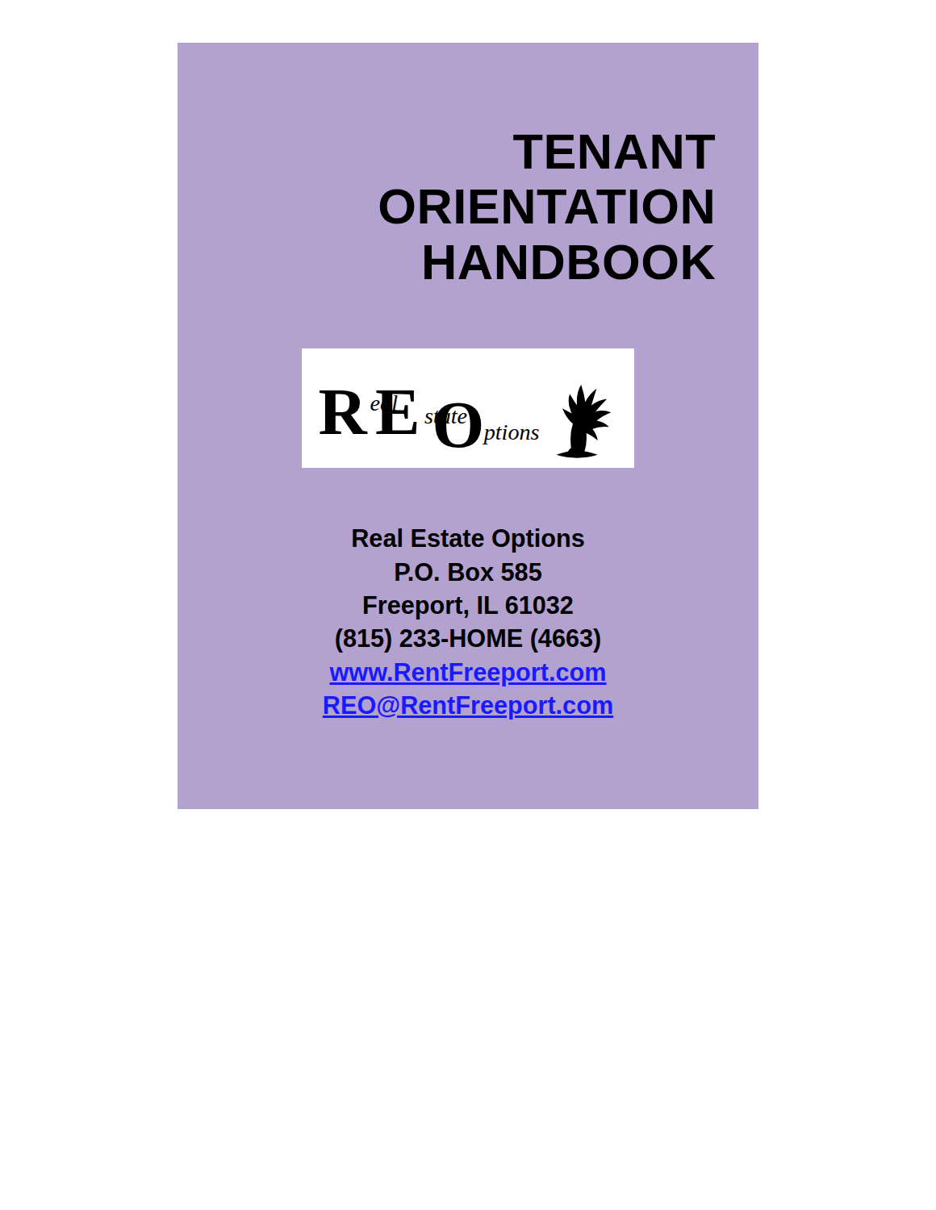TENANT
ORIENTATION
HANDBOOK
R eal E state O ptions
Real Estate Options
P.O. Box 585
Freeport, IL 61032
(815) 233-HOME (4663)
www.RentFreeport.com
REO@RentFreeport.com